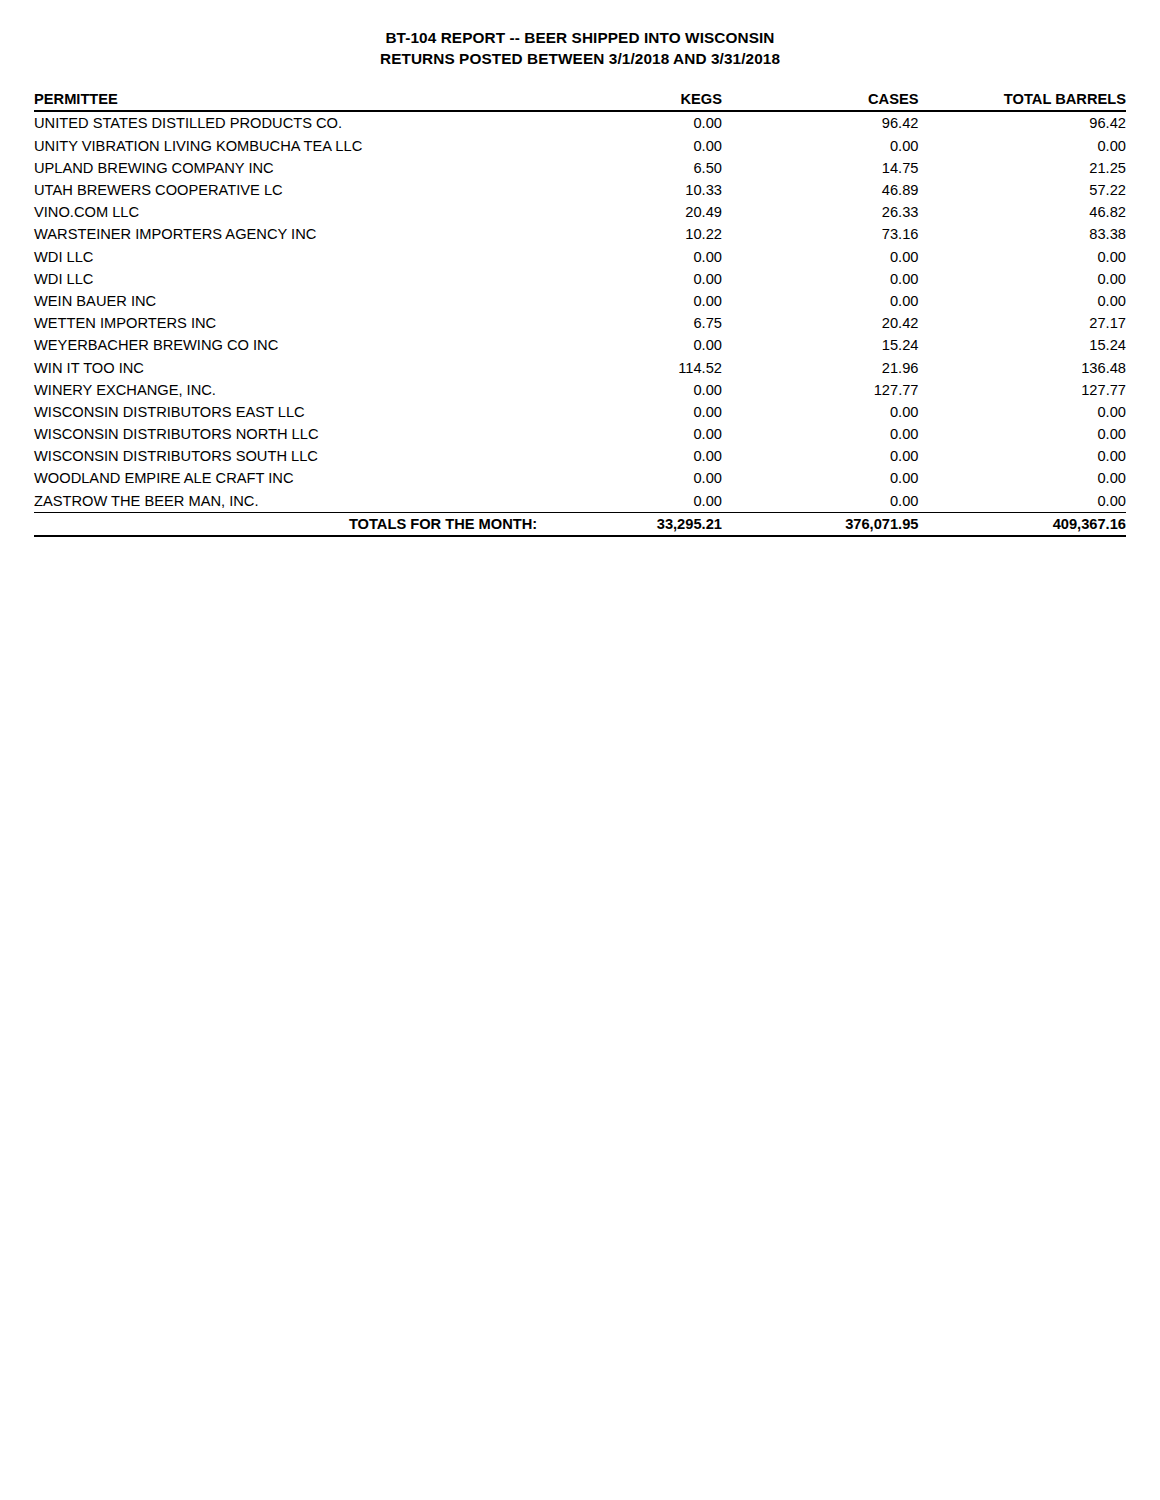BT-104 REPORT -- BEER SHIPPED INTO WISCONSINRETURNS POSTED BETWEEN 3/1/2018 AND 3/31/2018
| PERMITTEE | KEGS | CASES | TOTAL BARRELS |
| --- | --- | --- | --- |
| UNITED STATES DISTILLED PRODUCTS CO. | 0.00 | 96.42 | 96.42 |
| UNITY VIBRATION LIVING KOMBUCHA TEA LLC | 0.00 | 0.00 | 0.00 |
| UPLAND BREWING COMPANY INC | 6.50 | 14.75 | 21.25 |
| UTAH BREWERS COOPERATIVE LC | 10.33 | 46.89 | 57.22 |
| VINO.COM LLC | 20.49 | 26.33 | 46.82 |
| WARSTEINER IMPORTERS AGENCY INC | 10.22 | 73.16 | 83.38 |
| WDI LLC | 0.00 | 0.00 | 0.00 |
| WDI LLC | 0.00 | 0.00 | 0.00 |
| WEIN BAUER INC | 0.00 | 0.00 | 0.00 |
| WETTEN IMPORTERS INC | 6.75 | 20.42 | 27.17 |
| WEYERBACHER BREWING CO INC | 0.00 | 15.24 | 15.24 |
| WIN IT TOO INC | 114.52 | 21.96 | 136.48 |
| WINERY EXCHANGE, INC. | 0.00 | 127.77 | 127.77 |
| WISCONSIN DISTRIBUTORS EAST LLC | 0.00 | 0.00 | 0.00 |
| WISCONSIN DISTRIBUTORS NORTH LLC | 0.00 | 0.00 | 0.00 |
| WISCONSIN DISTRIBUTORS SOUTH LLC | 0.00 | 0.00 | 0.00 |
| WOODLAND EMPIRE ALE CRAFT INC | 0.00 | 0.00 | 0.00 |
| ZASTROW THE BEER MAN, INC. | 0.00 | 0.00 | 0.00 |
| TOTALS FOR THE MONTH: | 33,295.21 | 376,071.95 | 409,367.16 |